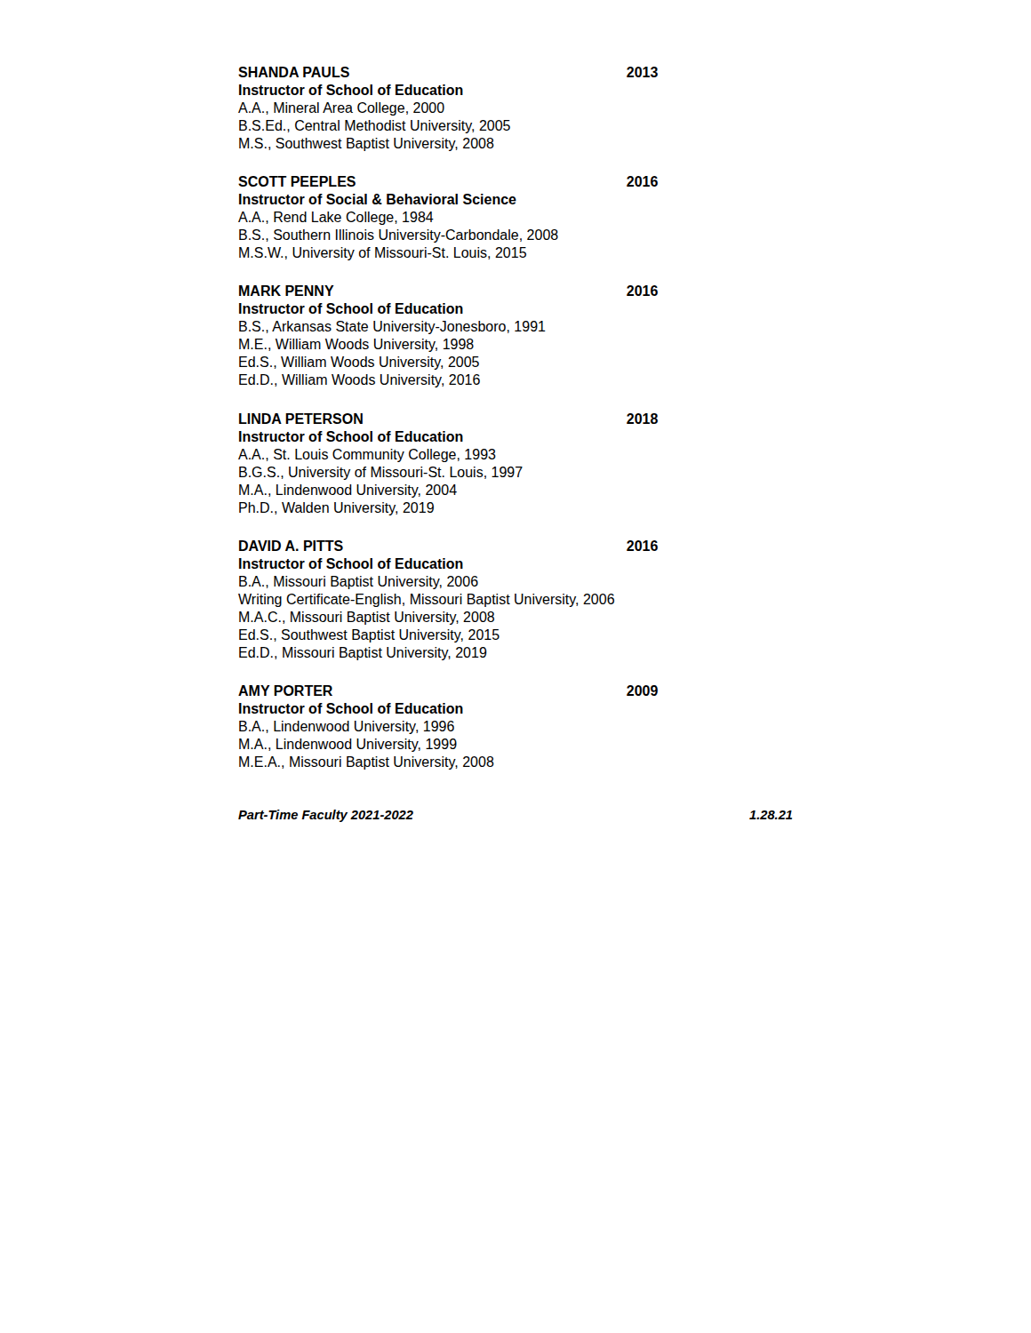SHANDA PAULS 2013
Instructor of School of Education
A.A., Mineral Area College, 2000
B.S.Ed., Central Methodist University, 2005
M.S., Southwest Baptist University, 2008
SCOTT PEEPLES 2016
Instructor of Social & Behavioral Science
A.A., Rend Lake College, 1984
B.S., Southern Illinois University-Carbondale, 2008
M.S.W., University of Missouri-St. Louis, 2015
MARK PENNY 2016
Instructor of School of Education
B.S., Arkansas State University-Jonesboro, 1991
M.E., William Woods University, 1998
Ed.S., William Woods University, 2005
Ed.D., William Woods University, 2016
LINDA PETERSON 2018
Instructor of School of Education
A.A., St. Louis Community College, 1993
B.G.S., University of Missouri-St. Louis, 1997
M.A., Lindenwood University, 2004
Ph.D., Walden University, 2019
DAVID A. PITTS 2016
Instructor of School of Education
B.A., Missouri Baptist University, 2006
Writing Certificate-English, Missouri Baptist University, 2006
M.A.C., Missouri Baptist University, 2008
Ed.S., Southwest Baptist University, 2015
Ed.D., Missouri Baptist University, 2019
AMY PORTER 2009
Instructor of School of Education
B.A., Lindenwood University, 1996
M.A., Lindenwood University, 1999
M.E.A., Missouri Baptist University, 2008
Part-Time Faculty 2021-2022 1.28.21